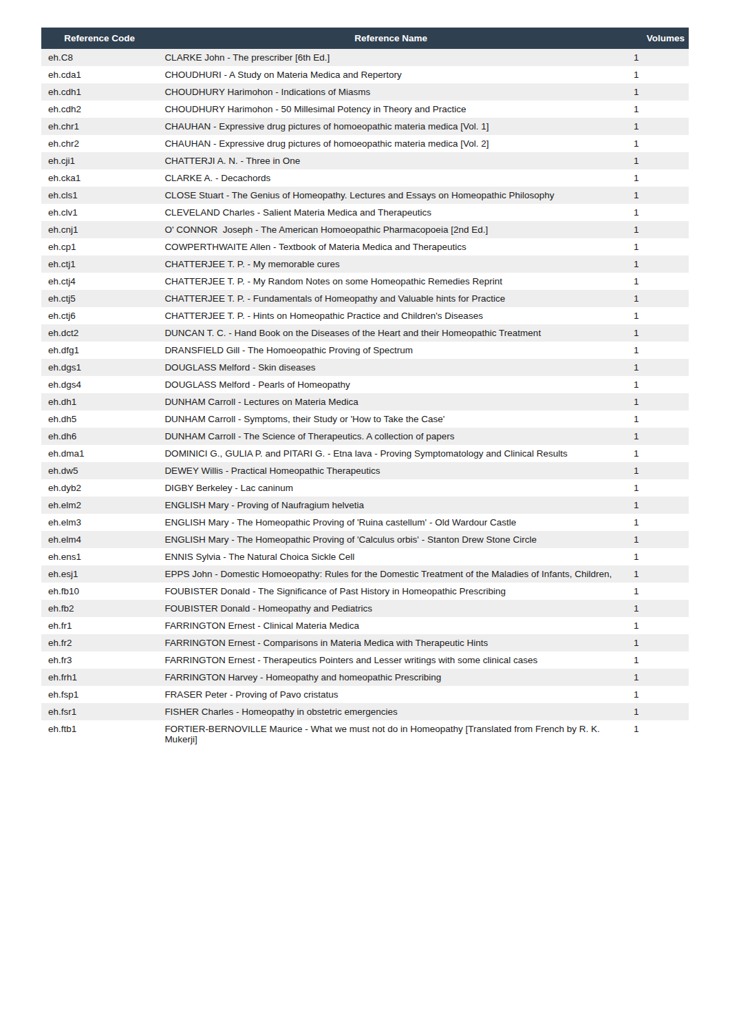| Reference Code | Reference Name | Volumes |
| --- | --- | --- |
| eh.C8 | CLARKE John - The prescriber [6th Ed.] | 1 |
| eh.cda1 | CHOUDHURI - A Study on Materia Medica and Repertory | 1 |
| eh.cdh1 | CHOUDHURY Harimohon - Indications of Miasms | 1 |
| eh.cdh2 | CHOUDHURY Harimohon - 50 Millesimal Potency in Theory and Practice | 1 |
| eh.chr1 | CHAUHAN - Expressive drug pictures of homoeopathic materia medica [Vol. 1] | 1 |
| eh.chr2 | CHAUHAN - Expressive drug pictures of homoeopathic materia medica [Vol. 2] | 1 |
| eh.cji1 | CHATTERJI A. N. - Three in One | 1 |
| eh.cka1 | CLARKE A. - Decachords | 1 |
| eh.cls1 | CLOSE Stuart - The Genius of Homeopathy. Lectures and Essays on Homeopathic Philosophy | 1 |
| eh.clv1 | CLEVELAND Charles - Salient Materia Medica and Therapeutics | 1 |
| eh.cnj1 | O' CONNOR Joseph - The American Homoeopathic Pharmacopoeia [2nd Ed.] | 1 |
| eh.cp1 | COWPERTHWAITE Allen - Textbook of Materia Medica and Therapeutics | 1 |
| eh.ctj1 | CHATTERJEE T. P. - My memorable cures | 1 |
| eh.ctj4 | CHATTERJEE T. P. - My Random Notes on some Homeopathic Remedies Reprint | 1 |
| eh.ctj5 | CHATTERJEE T. P. - Fundamentals of Homeopathy and Valuable hints for Practice | 1 |
| eh.ctj6 | CHATTERJEE T. P. - Hints on Homeopathic Practice and Children's Diseases | 1 |
| eh.dct2 | DUNCAN T. C. - Hand Book on the Diseases of the Heart and their Homeopathic Treatment | 1 |
| eh.dfg1 | DRANSFIELD Gill - The Homoeopathic Proving of Spectrum | 1 |
| eh.dgs1 | DOUGLASS Melford - Skin diseases | 1 |
| eh.dgs4 | DOUGLASS Melford - Pearls of Homeopathy | 1 |
| eh.dh1 | DUNHAM Carroll - Lectures on Materia Medica | 1 |
| eh.dh5 | DUNHAM Carroll - Symptoms, their Study or 'How to Take the Case' | 1 |
| eh.dh6 | DUNHAM Carroll - The Science of Therapeutics. A collection of papers | 1 |
| eh.dma1 | DOMINICI G., GULIA P. and PITARI G. - Etna lava - Proving Symptomatology and Clinical Results | 1 |
| eh.dw5 | DEWEY Willis - Practical Homeopathic Therapeutics | 1 |
| eh.dyb2 | DIGBY Berkeley - Lac caninum | 1 |
| eh.elm2 | ENGLISH Mary - Proving of Naufragium helvetia | 1 |
| eh.elm3 | ENGLISH Mary - The Homeopathic Proving of 'Ruina castellum' - Old Wardour Castle | 1 |
| eh.elm4 | ENGLISH Mary - The Homeopathic Proving of 'Calculus orbis' - Stanton Drew Stone Circle | 1 |
| eh.ens1 | ENNIS Sylvia - The Natural Choica Sickle Cell | 1 |
| eh.esj1 | EPPS John - Domestic Homoeopathy: Rules for the Domestic Treatment of the Maladies of Infants, Children, | 1 |
| eh.fb10 | FOUBISTER Donald - The Significance of Past History in Homeopathic Prescribing | 1 |
| eh.fb2 | FOUBISTER Donald - Homeopathy and Pediatrics | 1 |
| eh.fr1 | FARRINGTON Ernest - Clinical Materia Medica | 1 |
| eh.fr2 | FARRINGTON Ernest - Comparisons in Materia Medica with Therapeutic Hints | 1 |
| eh.fr3 | FARRINGTON Ernest - Therapeutics Pointers and Lesser writings with some clinical cases | 1 |
| eh.frh1 | FARRINGTON Harvey - Homeopathy and homeopathic Prescribing | 1 |
| eh.fsp1 | FRASER Peter - Proving of Pavo cristatus | 1 |
| eh.fsr1 | FISHER Charles - Homeopathy in obstetric emergencies | 1 |
| eh.ftb1 | FORTIER-BERNOVILLE Maurice - What we must not do in Homeopathy [Translated from French by R. K. Mukerji] | 1 |